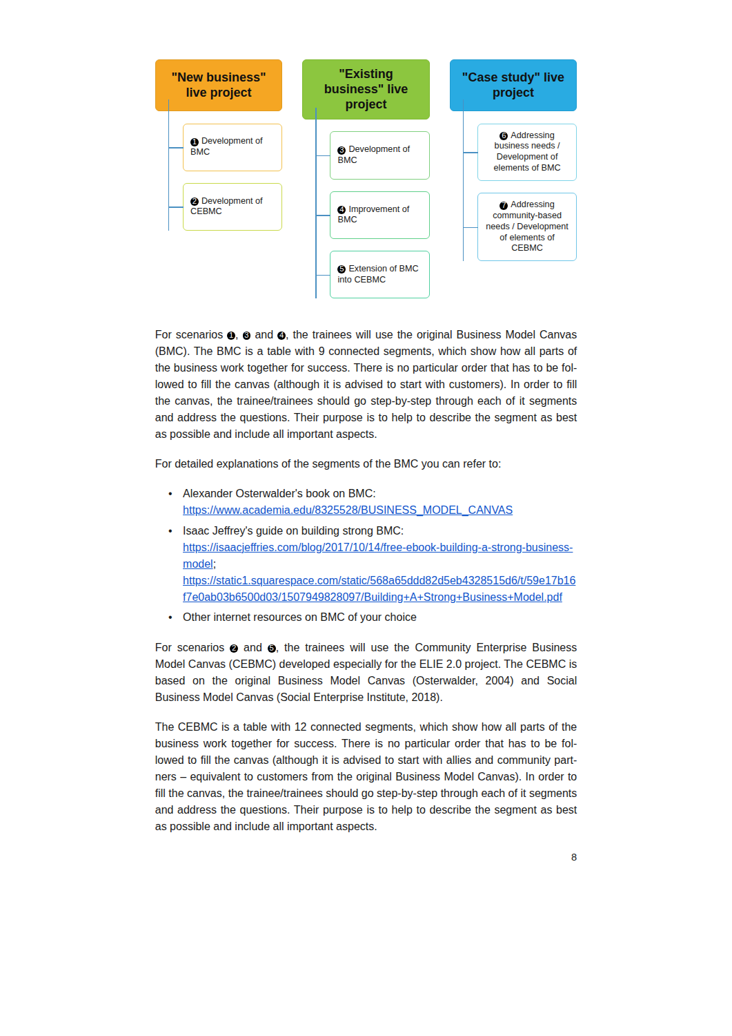"New business"
live project
1 Development of BMC
2 Development of CEBMC
"Existing business" live project
3 Development of BMC
4 Improvement of BMC
5 Extension of BMC into CEBMC
"Case study" live project
6 Addressing business needs / Development of elements of BMC
7 Addressing community-based needs / Development of elements of CEBMC
For scenarios 1, 3 and 4, the trainees will use the original Business Model Canvas (BMC). The BMC is a table with 9 connected segments, which show how all parts of the business work together for success. There is no particular order that has to be followed to fill the canvas (although it is advised to start with customers). In order to fill the canvas, the trainee/trainees should go step-by-step through each of it segments and address the questions. Their purpose is to help to describe the segment as best as possible and include all important aspects.
For detailed explanations of the segments of the BMC you can refer to:
Alexander Osterwalder's book on BMC:
https://www.academia.edu/8325528/BUSINESS_MODEL_CANVAS
Isaac Jeffrey's guide on building strong BMC:
https://isaacjeffries.com/blog/2017/10/14/free-ebook-building-a-strong-business-model;
https://static1.squarespace.com/static/568a65ddd82d5eb4328515d6/t/59e17b16f7e0ab03b6500d03/1507949828097/Building+A+Strong+Business+Model.pdf
Other internet resources on BMC of your choice
For scenarios 2 and 5, the trainees will use the Community Enterprise Business Model Canvas (CEBMC) developed especially for the ELIE 2.0 project. The CEBMC is based on the original Business Model Canvas (Osterwalder, 2004) and Social Business Model Canvas (Social Enterprise Institute, 2018).
The CEBMC is a table with 12 connected segments, which show how all parts of the business work together for success. There is no particular order that has to be followed to fill the canvas (although it is advised to start with allies and community partners – equivalent to customers from the original Business Model Canvas). In order to fill the canvas, the trainee/trainees should go step-by-step through each of it segments and address the questions. Their purpose is to help to describe the segment as best as possible and include all important aspects.
8